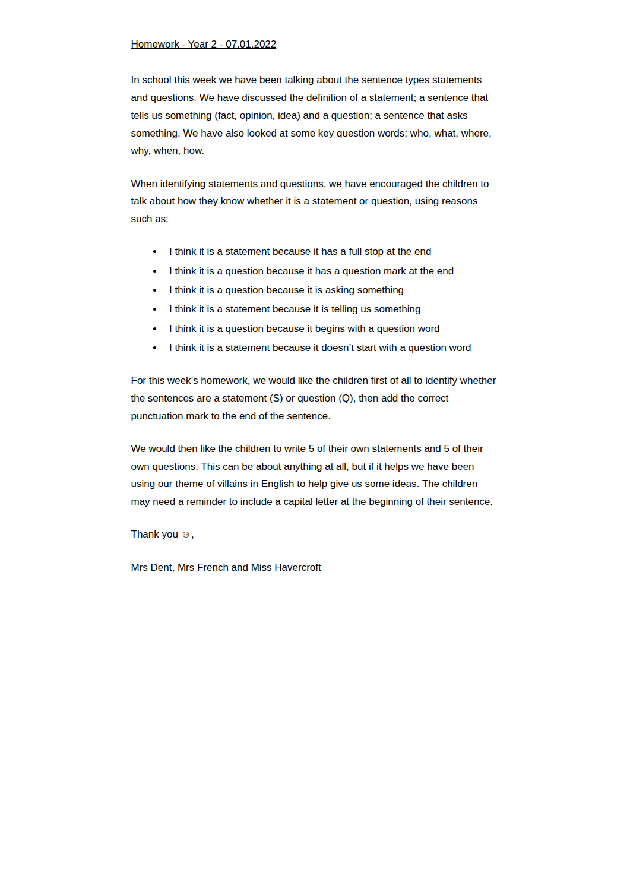Homework - Year 2 - 07.01.2022
In school this week we have been talking about the sentence types statements and questions. We have discussed the definition of a statement; a sentence that tells us something (fact, opinion, idea) and a question; a sentence that asks something. We have also looked at some key question words; who, what, where, why, when, how.
When identifying statements and questions, we have encouraged the children to talk about how they know whether it is a statement or question, using reasons such as:
I think it is a statement because it has a full stop at the end
I think it is a question because it has a question mark at the end
I think it is a question because it is asking something
I think it is a statement because it is telling us something
I think it is a question because it begins with a question word
I think it is a statement because it doesn’t start with a question word
For this week’s homework, we would like the children first of all to identify whether the sentences are a statement (S) or question (Q), then add the correct punctuation mark to the end of the sentence.
We would then like the children to write 5 of their own statements and 5 of their own questions. This can be about anything at all, but if it helps we have been using our theme of villains in English to help give us some ideas. The children may need a reminder to include a capital letter at the beginning of their sentence.
Thank you ☺,
Mrs Dent, Mrs French and Miss Havercroft